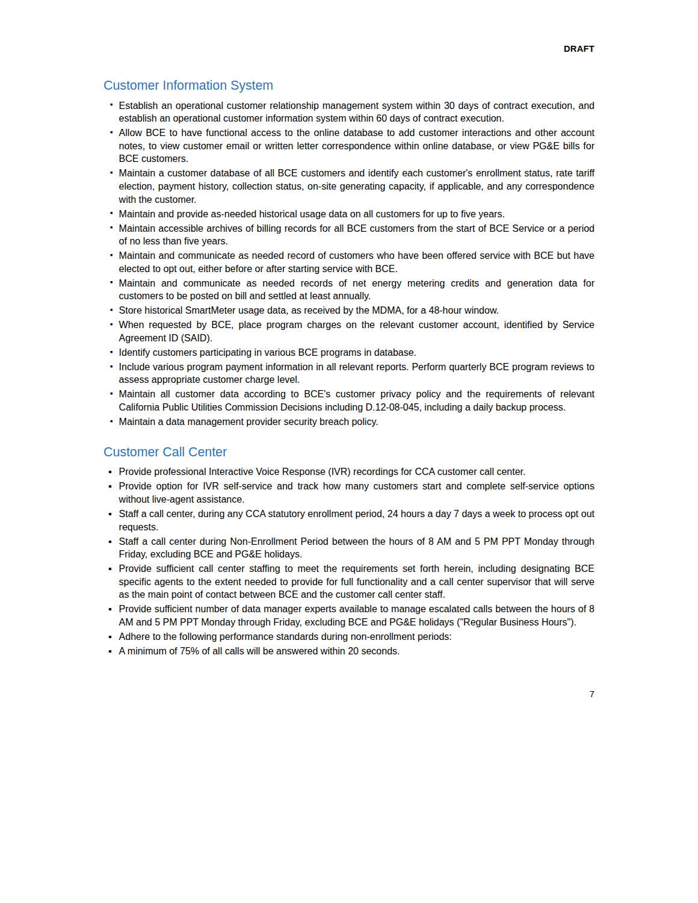DRAFT
Customer Information System
Establish an operational customer relationship management system within 30 days of contract execution, and establish an operational customer information system within 60 days of contract execution.
Allow BCE to have functional access to the online database to add customer interactions and other account notes, to view customer email or written letter correspondence within online database, or view PG&E bills for BCE customers.
Maintain a customer database of all BCE customers and identify each customer's enrollment status, rate tariff election, payment history, collection status, on-site generating capacity, if applicable, and any correspondence with the customer.
Maintain and provide as-needed historical usage data on all customers for up to five years.
Maintain accessible archives of billing records for all BCE customers from the start of BCE Service or a period of no less than five years.
Maintain and communicate as needed record of customers who have been offered service with BCE but have elected to opt out, either before or after starting service with BCE.
Maintain and communicate as needed records of net energy metering credits and generation data for customers to be posted on bill and settled at least annually.
Store historical SmartMeter usage data, as received by the MDMA, for a 48-hour window.
When requested by BCE, place program charges on the relevant customer account, identified by Service Agreement ID (SAID).
Identify customers participating in various BCE programs in database.
Include various program payment information in all relevant reports. Perform quarterly BCE program reviews to assess appropriate customer charge level.
Maintain all customer data according to BCE's customer privacy policy and the requirements of relevant California Public Utilities Commission Decisions including D.12-08-045, including a daily backup process.
Maintain a data management provider security breach policy.
Customer Call Center
Provide professional Interactive Voice Response (IVR) recordings for CCA customer call center.
Provide option for IVR self-service and track how many customers start and complete self-service options without live-agent assistance.
Staff a call center, during any CCA statutory enrollment period, 24 hours a day 7 days a week to process opt out requests.
Staff a call center during Non-Enrollment Period between the hours of 8 AM and 5 PM PPT Monday through Friday, excluding BCE and PG&E holidays.
Provide sufficient call center staffing to meet the requirements set forth herein, including designating BCE specific agents to the extent needed to provide for full functionality and a call center supervisor that will serve as the main point of contact between BCE and the customer call center staff.
Provide sufficient number of data manager experts available to manage escalated calls between the hours of 8 AM and 5 PM PPT Monday through Friday, excluding BCE and PG&E holidays ("Regular Business Hours").
Adhere to the following performance standards during non-enrollment periods:
A minimum of 75% of all calls will be answered within 20 seconds.
7